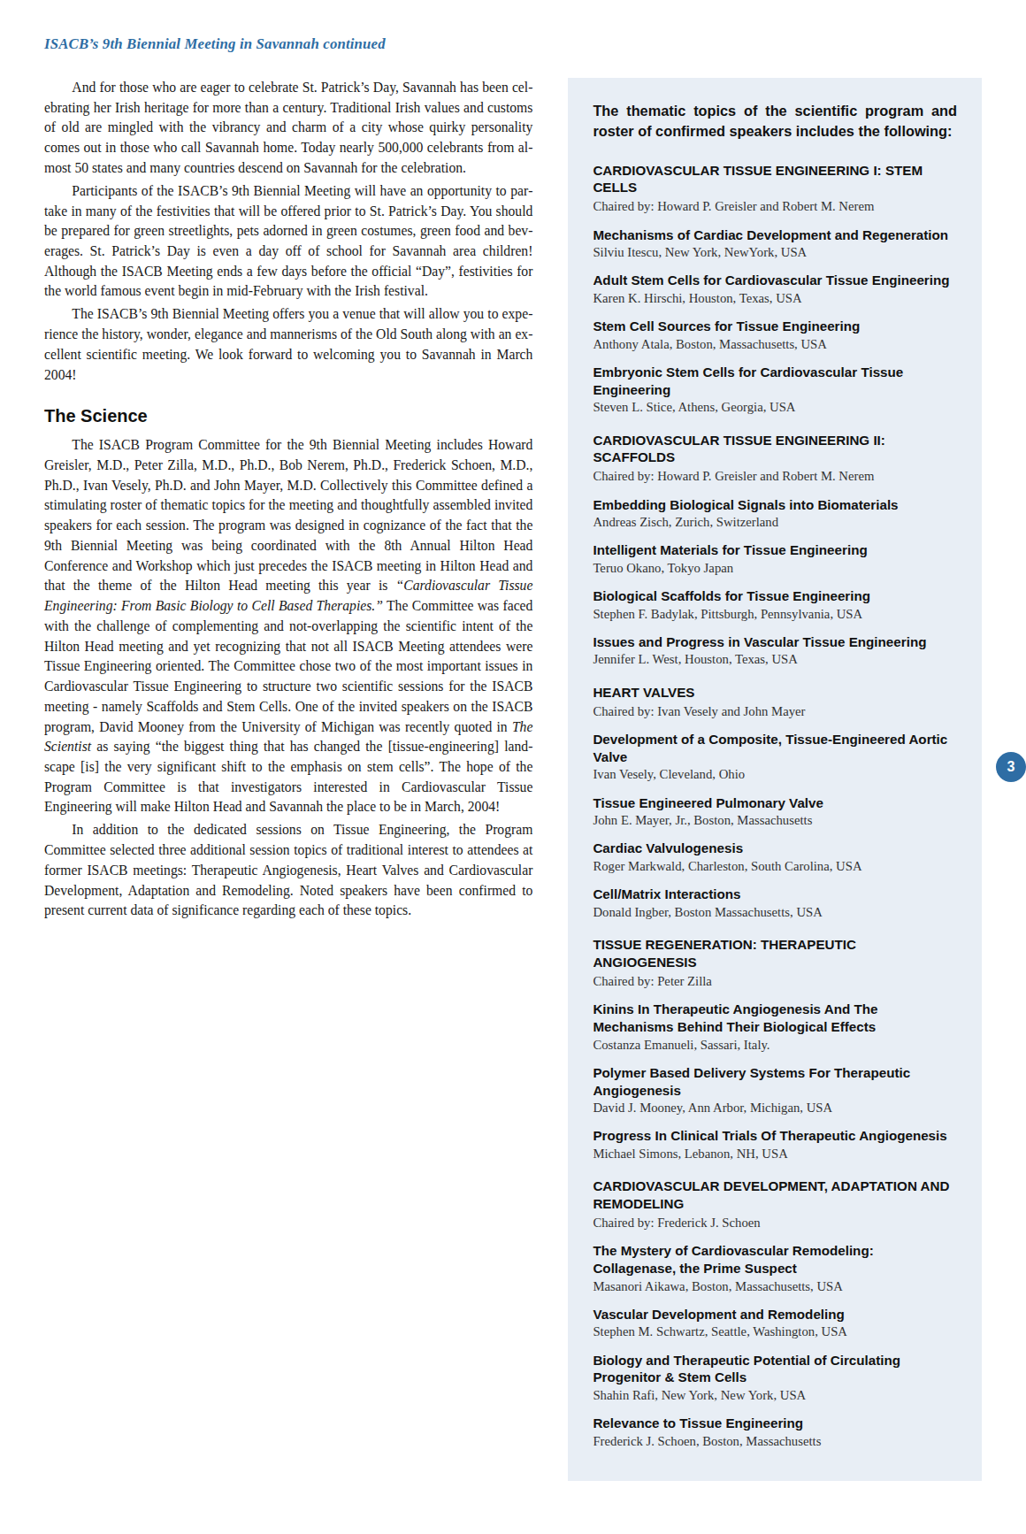ISACB’s 9th Biennial Meeting in Savannah continued
And for those who are eager to celebrate St. Patrick’s Day, Savannah has been celebrating her Irish heritage for more than a century. Traditional Irish values and customs of old are mingled with the vibrancy and charm of a city whose quirky personality comes out in those who call Savannah home. Today nearly 500,000 celebrants from almost 50 states and many countries descend on Savannah for the celebration.
Participants of the ISACB’s 9th Biennial Meeting will have an opportunity to partake in many of the festivities that will be offered prior to St. Patrick’s Day. You should be prepared for green streetlights, pets adorned in green costumes, green food and beverages. St. Patrick’s Day is even a day off of school for Savannah area children! Although the ISACB Meeting ends a few days before the official “Day”, festivities for the world famous event begin in mid-February with the Irish festival.
The ISACB’s 9th Biennial Meeting offers you a venue that will allow you to experience the history, wonder, elegance and mannerisms of the Old South along with an excellent scientific meeting. We look forward to welcoming you to Savannah in March 2004!
The Science
The ISACB Program Committee for the 9th Biennial Meeting includes Howard Greisler, M.D., Peter Zilla, M.D., Ph.D., Bob Nerem, Ph.D., Frederick Schoen, M.D., Ph.D., Ivan Vesely, Ph.D. and John Mayer, M.D. Collectively this Committee defined a stimulating roster of thematic topics for the meeting and thoughtfully assembled invited speakers for each session. The program was designed in cognizance of the fact that the 9th Biennial Meeting was being coordinated with the 8th Annual Hilton Head Conference and Workshop which just precedes the ISACB meeting in Hilton Head and that the theme of the Hilton Head meeting this year is “Cardiovascular Tissue Engineering: From Basic Biology to Cell Based Therapies.” The Committee was faced with the challenge of complementing and not-overlapping the scientific intent of the Hilton Head meeting and yet recognizing that not all ISACB Meeting attendees were Tissue Engineering oriented. The Committee chose two of the most important issues in Cardiovascular Tissue Engineering to structure two scientific sessions for the ISACB meeting - namely Scaffolds and Stem Cells. One of the invited speakers on the ISACB program, David Mooney from the University of Michigan was recently quoted in The Scientist as saying “the biggest thing that has changed the [tissue-engineering] landscape [is] the very significant shift to the emphasis on stem cells”. The hope of the Program Committee is that investigators interested in Cardiovascular Tissue Engineering will make Hilton Head and Savannah the place to be in March, 2004!
In addition to the dedicated sessions on Tissue Engineering, the Program Committee selected three additional session topics of traditional interest to attendees at former ISACB meetings: Therapeutic Angiogenesis, Heart Valves and Cardiovascular Development, Adaptation and Remodeling. Noted speakers have been confirmed to present current data of significance regarding each of these topics.
The thematic topics of the scientific program and roster of confirmed speakers includes the following:
Cardiovascular Tissue Engineering I: Stem Cells
Chaired by: Howard P. Greisler and Robert M. Nerem
Mechanisms of Cardiac Development and Regeneration
Silviu Itescu, New York, NewYork, USA
Adult Stem Cells for Cardiovascular Tissue Engineering
Karen K. Hirschi, Houston, Texas, USA
Stem Cell Sources for Tissue Engineering
Anthony Atala, Boston, Massachusetts, USA
Embryonic Stem Cells for Cardiovascular Tissue Engineering
Steven L. Stice, Athens, Georgia, USA
Cardiovascular Tissue Engineering II: Scaffolds
Chaired by: Howard P. Greisler and Robert M. Nerem
Embedding Biological Signals into Biomaterials
Andreas Zisch, Zurich, Switzerland
Intelligent Materials for Tissue Engineering
Teruo Okano, Tokyo Japan
Biological Scaffolds for Tissue Engineering
Stephen F. Badylak, Pittsburgh, Pennsylvania, USA
Issues and Progress in Vascular Tissue Engineering
Jennifer L. West, Houston, Texas, USA
Heart Valves
Chaired by: Ivan Vesely and John Mayer
Development of a Composite, Tissue-Engineered Aortic Valve
Ivan Vesely, Cleveland, Ohio
Tissue Engineered Pulmonary Valve
John E. Mayer, Jr., Boston, Massachusetts
Cardiac Valvulogenesis
Roger Markwald, Charleston, South Carolina, USA
Cell/Matrix Interactions
Donald Ingber, Boston Massachusetts, USA
Tissue Regeneration: Therapeutic Angiogenesis
Chaired by: Peter Zilla
Kinins In Therapeutic Angiogenesis And The Mechanisms Behind Their Biological Effects
Costanza Emanueli, Sassari, Italy.
Polymer Based Delivery Systems For Therapeutic Angiogenesis
David J. Mooney, Ann Arbor, Michigan, USA
Progress In Clinical Trials Of Therapeutic Angiogenesis
Michael Simons, Lebanon, NH, USA
Cardiovascular Development, Adaptation and Remodeling
Chaired by: Frederick J. Schoen
The Mystery of Cardiovascular Remodeling: Collagenase, the Prime Suspect
Masanori Aikawa, Boston, Massachusetts, USA
Vascular Development and Remodeling
Stephen M. Schwartz, Seattle, Washington, USA
Biology and Therapeutic Potential of Circulating Progenitor & Stem Cells
Shahin Rafi, New York, New York, USA
Relevance to Tissue Engineering
Frederick J. Schoen, Boston, Massachusetts
3